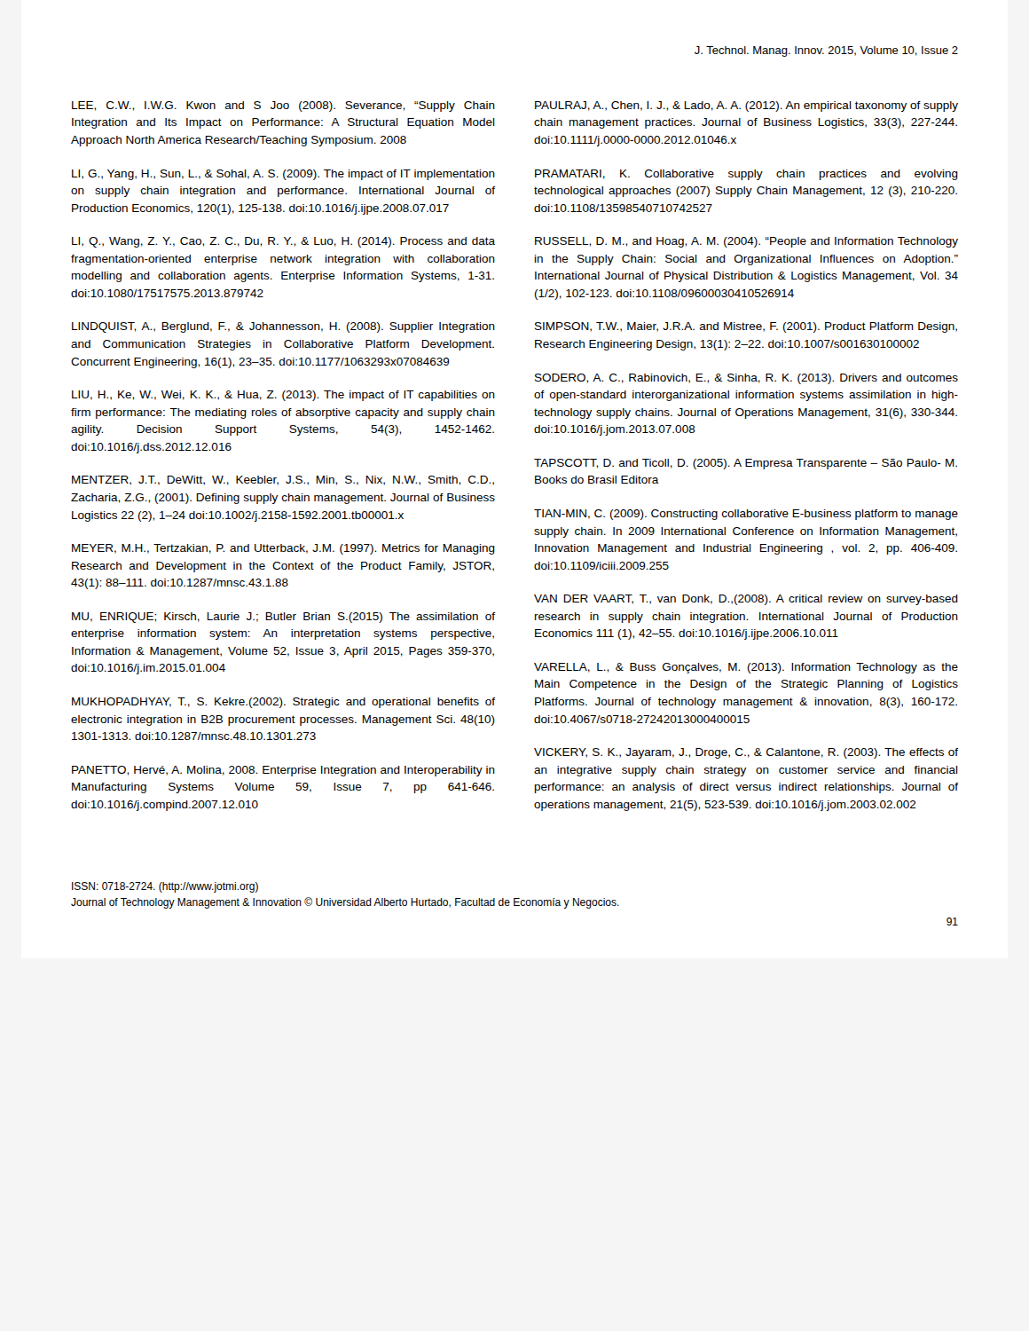J. Technol. Manag. Innov. 2015, Volume 10, Issue 2
LEE, C.W., I.W.G. Kwon and S Joo (2008). Severance, “Supply Chain Integration and Its Impact on Performance: A Structural Equation Model Approach North America Research/Teaching Symposium. 2008
LI, G., Yang, H., Sun, L., & Sohal, A. S. (2009). The impact of IT implementation on supply chain integration and performance. International Journal of Production Economics, 120(1), 125-138. doi:10.1016/j.ijpe.2008.07.017
LI, Q., Wang, Z. Y., Cao, Z. C., Du, R. Y., & Luo, H. (2014). Process and data fragmentation-oriented enterprise network integration with collaboration modelling and collaboration agents. Enterprise Information Systems, 1-31. doi:10.1080/17517575.2013.879742
LINDQUIST, A., Berglund, F., & Johannesson, H. (2008). Supplier Integration and Communication Strategies in Collaborative Platform Development. Concurrent Engineering, 16(1), 23–35. doi:10.1177/1063293x07084639
LIU, H., Ke, W., Wei, K. K., & Hua, Z. (2013). The impact of IT capabilities on firm performance: The mediating roles of absorptive capacity and supply chain agility. Decision Support Systems, 54(3), 1452-1462. doi:10.1016/j.dss.2012.12.016
MENTZER, J.T., DeWitt, W., Keebler, J.S., Min, S., Nix, N.W., Smith, C.D., Zacharia, Z.G., (2001). Defining supply chain management. Journal of Business Logistics 22 (2), 1–24 doi:10.1002/j.2158-1592.2001.tb00001.x
MEYER, M.H., Tertzakian, P. and Utterback, J.M. (1997). Metrics for Managing Research and Development in the Context of the Product Family, JSTOR, 43(1): 88–111. doi:10.1287/mnsc.43.1.88
MU, ENRIQUE; Kirsch, Laurie J.; Butler Brian S.(2015) The assimilation of enterprise information system: An interpretation systems perspective, Information & Management, Volume 52, Issue 3, April 2015, Pages 359-370, doi:10.1016/j.im.2015.01.004
MUKHOPADHYAY, T., S. Kekre.(2002). Strategic and operational benefits of electronic integration in B2B procurement processes. Management Sci. 48(10) 1301-1313. doi:10.1287/mnsc.48.10.1301.273
PANETTO, Hervé, A. Molina, 2008. Enterprise Integration and Interoperability in Manufacturing Systems Volume 59, Issue 7, pp 641-646. doi:10.1016/j.compind.2007.12.010
PAULRAJ, A., Chen, I. J., & Lado, A. A. (2012). An empirical taxonomy of supply chain management practices. Journal of Business Logistics, 33(3), 227-244. doi:10.1111/j.0000-0000.2012.01046.x
PRAMATARI, K. Collaborative supply chain practices and evolving technological approaches (2007) Supply Chain Management, 12 (3), 210-220. doi:10.1108/13598540710742527
RUSSELL, D. M., and Hoag, A. M. (2004). “People and Information Technology in the Supply Chain: Social and Organizational Influences on Adoption.” International Journal of Physical Distribution & Logistics Management, Vol. 34 (1/2), 102-123. doi:10.1108/09600030410526914
SIMPSON, T.W., Maier, J.R.A. and Mistree, F. (2001). Product Platform Design, Research Engineering Design, 13(1): 2–22. doi:10.1007/s001630100002
SODERO, A. C., Rabinovich, E., & Sinha, R. K. (2013). Drivers and outcomes of open-standard interorganizational information systems assimilation in high-technology supply chains. Journal of Operations Management, 31(6), 330-344. doi:10.1016/j.jom.2013.07.008
TAPSCOTT, D. and Ticoll, D. (2005). A Empresa Transparente – São Paulo- M. Books do Brasil Editora
TIAN-MIN, C. (2009). Constructing collaborative E-business platform to manage supply chain. In 2009 International Conference on Information Management, Innovation Management and Industrial Engineering , vol. 2, pp. 406-409. doi:10.1109/iciii.2009.255
VAN DER VAART, T., van Donk, D.,(2008). A critical review on survey-based research in supply chain integration. International Journal of Production Economics 111 (1), 42–55. doi:10.1016/j.ijpe.2006.10.011
VARELLA, L., & Buss Gonçalves, M. (2013). Information Technology as the Main Competence in the Design of the Strategic Planning of Logistics Platforms. Journal of technology management & innovation, 8(3), 160-172. doi:10.4067/s0718-27242013000400015
VICKERY, S. K., Jayaram, J., Droge, C., & Calantone, R. (2003). The effects of an integrative supply chain strategy on customer service and financial performance: an analysis of direct versus indirect relationships. Journal of operations management, 21(5), 523-539. doi:10.1016/j.jom.2003.02.002
ISSN: 0718-2724. (http://www.jotmi.org)
Journal of Technology Management & Innovation © Universidad Alberto Hurtado, Facultad de Economía y Negocios.
91